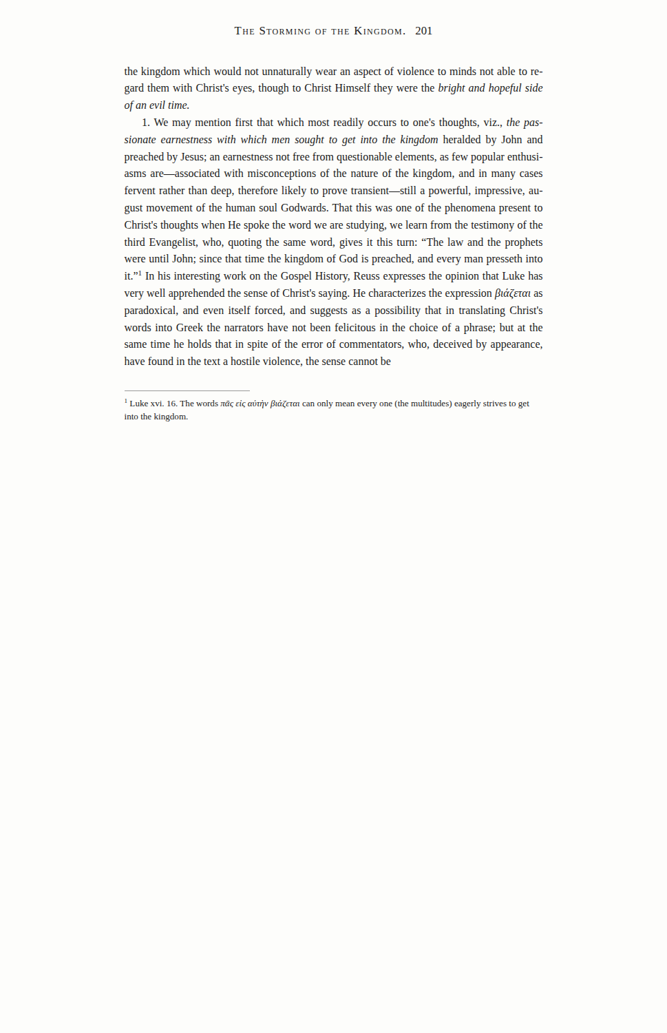The Storming of the Kingdom. 201
the kingdom which would not unnaturally wear an aspect of violence to minds not able to regard them with Christ's eyes, though to Christ Himself they were the bright and hopeful side of an evil time.
1. We may mention first that which most readily occurs to one's thoughts, viz., the passionate earnestness with which men sought to get into the kingdom heralded by John and preached by Jesus; an earnestness not free from questionable elements, as few popular enthusiasms are—associated with misconceptions of the nature of the kingdom, and in many cases fervent rather than deep, therefore likely to prove transient—still a powerful, impressive, august movement of the human soul Godwards. That this was one of the phenomena present to Christ's thoughts when He spoke the word we are studying, we learn from the testimony of the third Evangelist, who, quoting the same word, gives it this turn: “The law and the prophets were until John; since that time the kingdom of God is preached, and every man presseth into it.”1 In his interesting work on the Gospel History, Reuss expresses the opinion that Luke has very well apprehended the sense of Christ's saying. He characterizes the expression βιάζεται as paradoxical, and even itself forced, and suggests as a possibility that in translating Christ's words into Greek the narrators have not been felicitous in the choice of a phrase; but at the same time he holds that in spite of the error of commentators, who, deceived by appearance, have found in the text a hostile violence, the sense cannot be
1 Luke xvi. 16. The words πᾶς εἰς αὐτὴν βιάζεται can only mean every one (the multitudes) eagerly strives to get into the kingdom.